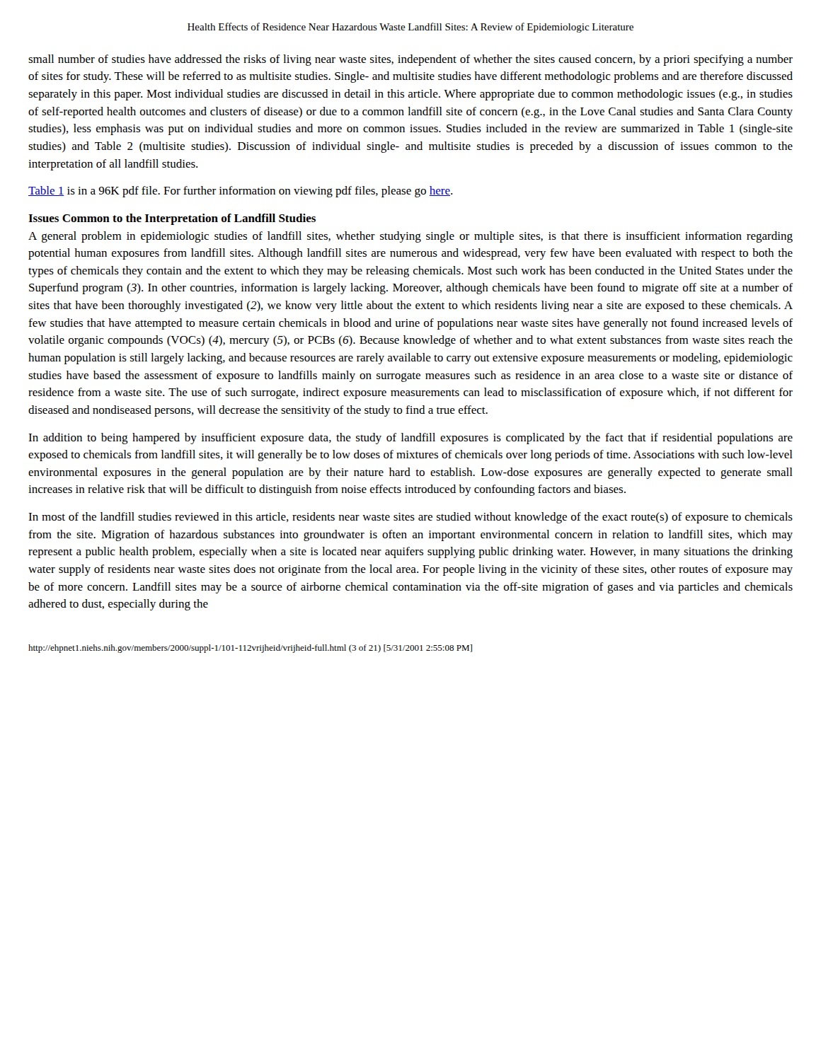Health Effects of Residence Near Hazardous Waste Landfill Sites: A Review of Epidemiologic Literature
small number of studies have addressed the risks of living near waste sites, independent of whether the sites caused concern, by a priori specifying a number of sites for study. These will be referred to as multisite studies. Single- and multisite studies have different methodologic problems and are therefore discussed separately in this paper. Most individual studies are discussed in detail in this article. Where appropriate due to common methodologic issues (e.g., in studies of self-reported health outcomes and clusters of disease) or due to a common landfill site of concern (e.g., in the Love Canal studies and Santa Clara County studies), less emphasis was put on individual studies and more on common issues. Studies included in the review are summarized in Table 1 (single-site studies) and Table 2 (multisite studies). Discussion of individual single- and multisite studies is preceded by a discussion of issues common to the interpretation of all landfill studies.
Table 1 is in a 96K pdf file. For further information on viewing pdf files, please go here.
Issues Common to the Interpretation of Landfill Studies
A general problem in epidemiologic studies of landfill sites, whether studying single or multiple sites, is that there is insufficient information regarding potential human exposures from landfill sites. Although landfill sites are numerous and widespread, very few have been evaluated with respect to both the types of chemicals they contain and the extent to which they may be releasing chemicals. Most such work has been conducted in the United States under the Superfund program (3). In other countries, information is largely lacking. Moreover, although chemicals have been found to migrate off site at a number of sites that have been thoroughly investigated (2), we know very little about the extent to which residents living near a site are exposed to these chemicals. A few studies that have attempted to measure certain chemicals in blood and urine of populations near waste sites have generally not found increased levels of volatile organic compounds (VOCs) (4), mercury (5), or PCBs (6). Because knowledge of whether and to what extent substances from waste sites reach the human population is still largely lacking, and because resources are rarely available to carry out extensive exposure measurements or modeling, epidemiologic studies have based the assessment of exposure to landfills mainly on surrogate measures such as residence in an area close to a waste site or distance of residence from a waste site. The use of such surrogate, indirect exposure measurements can lead to misclassification of exposure which, if not different for diseased and nondiseased persons, will decrease the sensitivity of the study to find a true effect.
In addition to being hampered by insufficient exposure data, the study of landfill exposures is complicated by the fact that if residential populations are exposed to chemicals from landfill sites, it will generally be to low doses of mixtures of chemicals over long periods of time. Associations with such low-level environmental exposures in the general population are by their nature hard to establish. Low-dose exposures are generally expected to generate small increases in relative risk that will be difficult to distinguish from noise effects introduced by confounding factors and biases.
In most of the landfill studies reviewed in this article, residents near waste sites are studied without knowledge of the exact route(s) of exposure to chemicals from the site. Migration of hazardous substances into groundwater is often an important environmental concern in relation to landfill sites, which may represent a public health problem, especially when a site is located near aquifers supplying public drinking water. However, in many situations the drinking water supply of residents near waste sites does not originate from the local area. For people living in the vicinity of these sites, other routes of exposure may be of more concern. Landfill sites may be a source of airborne chemical contamination via the off-site migration of gases and via particles and chemicals adhered to dust, especially during the
http://ehpnet1.niehs.nih.gov/members/2000/suppl-1/101-112vrijheid/vrijheid-full.html (3 of 21) [5/31/2001 2:55:08 PM]